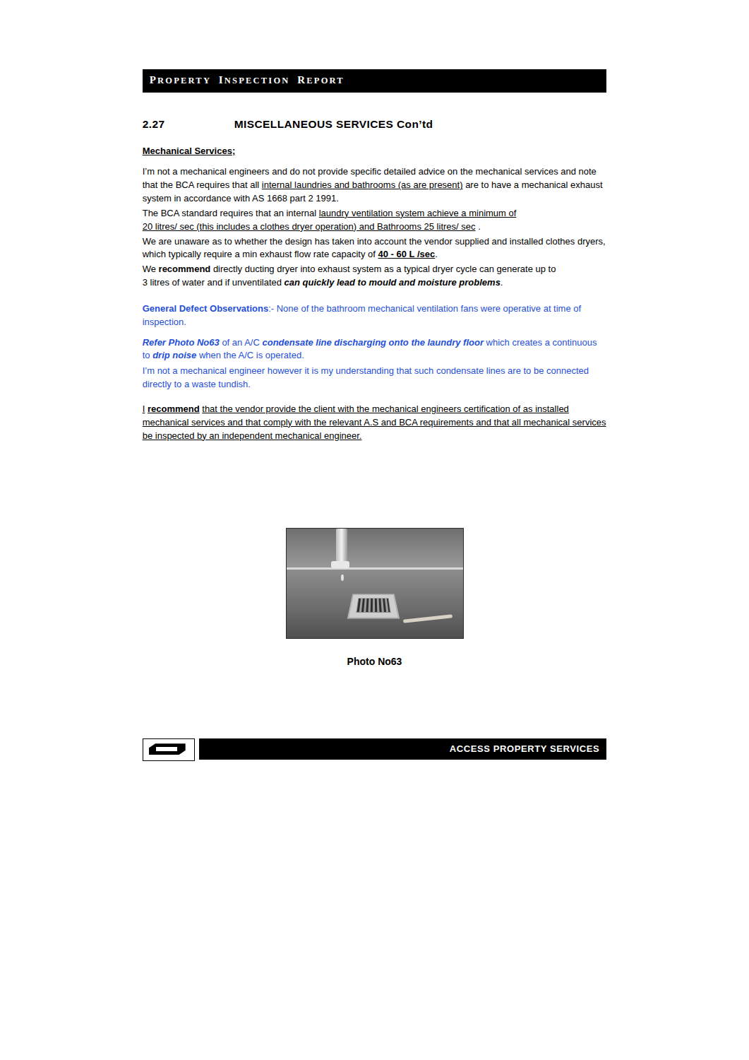PROPERTY INSPECTION REPORT
2.27 MISCELLANEOUS SERVICES Con’td
Mechanical Services;
I’m not a mechanical engineers and do not provide specific detailed advice on the mechanical services and note that the BCA requires that all internal laundries and bathrooms (as are present) are to have a mechanical exhaust system in accordance with AS 1668 part 2 1991.
The BCA standard requires that an internal laundry ventilation system achieve a minimum of
20 litres/ sec (this includes a clothes dryer operation) and Bathrooms 25 litres/ sec .
We are unaware as to whether the design has taken into account the vendor supplied and installed clothes dryers, which typically require a min exhaust flow rate capacity of 40 - 60 L /sec.
We recommend directly ducting dryer into exhaust system as a typical dryer cycle can generate up to
3 litres of water and if unventilated can quickly lead to mould and moisture problems.
General Defect Observations:- None of the bathroom mechanical ventilation fans were operative at time of inspection.
Refer Photo No63 of an A/C condensate line discharging onto the laundry floor which creates a continuous to drip noise when the A/C is operated.
I’m not a mechanical engineer however it is my understanding that such condensate lines are to be connected directly to a waste tundish.
I recommend that the vendor provide the client with the mechanical engineers certification of as installed mechanical services and that comply with the relevant A.S and BCA requirements and that all mechanical services be inspected by an independent mechanical engineer.
Photo No63
ACCESS PROPERTY SERVICES